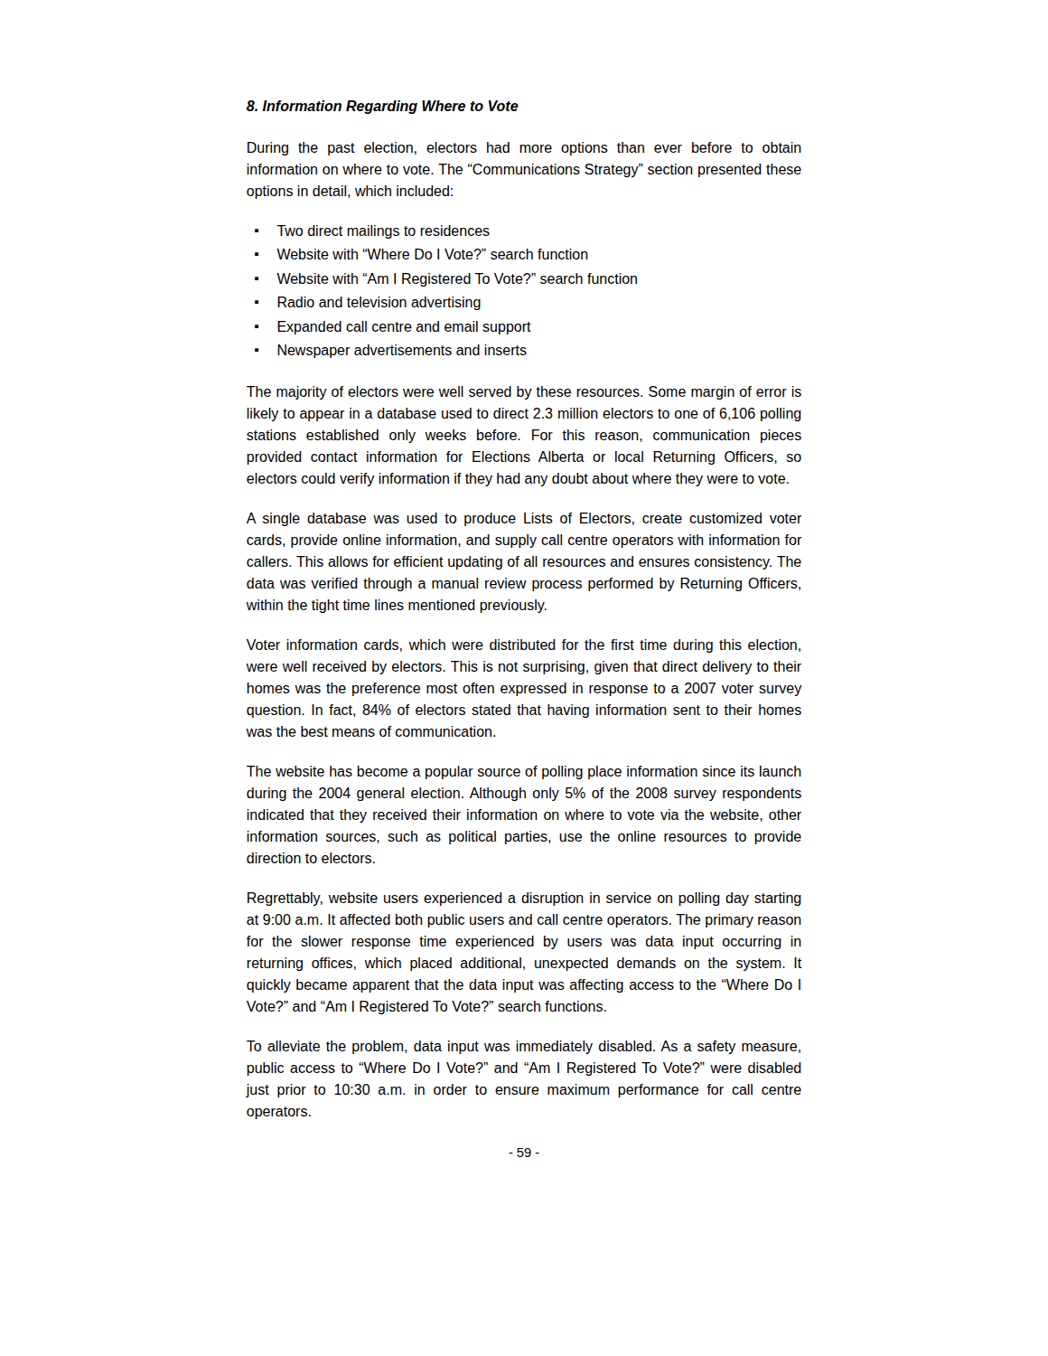8. Information Regarding Where to Vote
During the past election, electors had more options than ever before to obtain information on where to vote. The “Communications Strategy” section presented these options in detail, which included:
Two direct mailings to residences
Website with “Where Do I Vote?” search function
Website with “Am I Registered To Vote?” search function
Radio and television advertising
Expanded call centre and email support
Newspaper advertisements and inserts
The majority of electors were well served by these resources. Some margin of error is likely to appear in a database used to direct 2.3 million electors to one of 6,106 polling stations established only weeks before. For this reason, communication pieces provided contact information for Elections Alberta or local Returning Officers, so electors could verify information if they had any doubt about where they were to vote.
A single database was used to produce Lists of Electors, create customized voter cards, provide online information, and supply call centre operators with information for callers. This allows for efficient updating of all resources and ensures consistency. The data was verified through a manual review process performed by Returning Officers, within the tight time lines mentioned previously.
Voter information cards, which were distributed for the first time during this election, were well received by electors. This is not surprising, given that direct delivery to their homes was the preference most often expressed in response to a 2007 voter survey question. In fact, 84% of electors stated that having information sent to their homes was the best means of communication.
The website has become a popular source of polling place information since its launch during the 2004 general election. Although only 5% of the 2008 survey respondents indicated that they received their information on where to vote via the website, other information sources, such as political parties, use the online resources to provide direction to electors.
Regrettably, website users experienced a disruption in service on polling day starting at 9:00 a.m. It affected both public users and call centre operators. The primary reason for the slower response time experienced by users was data input occurring in returning offices, which placed additional, unexpected demands on the system. It quickly became apparent that the data input was affecting access to the “Where Do I Vote?” and “Am I Registered To Vote?” search functions.
To alleviate the problem, data input was immediately disabled. As a safety measure, public access to “Where Do I Vote?” and “Am I Registered To Vote?” were disabled just prior to 10:30 a.m. in order to ensure maximum performance for call centre operators.
- 59 -